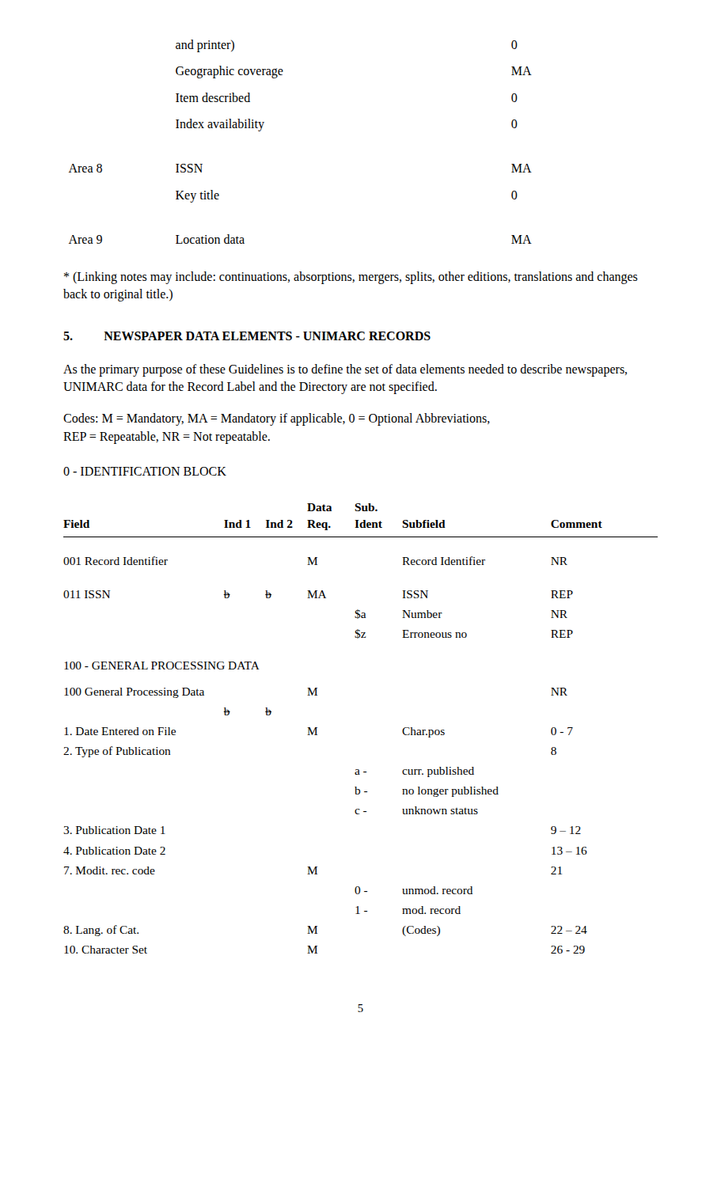| | and printer) | 0 |
| | Geographic coverage | MA |
| | Item described | 0 |
| | Index availability | 0 |
| Area 8 | ISSN | MA |
| | Key title | 0 |
| Area 9 | Location data | MA |
* (Linking notes may include: continuations, absorptions, mergers, splits, other editions, translations and changes back to original title.)
5. NEWSPAPER DATA ELEMENTS - UNIMARC RECORDS
As the primary purpose of these Guidelines is to define the set of data elements needed to describe newspapers, UNIMARC data for the Record Label and the Directory are not specified.
Codes: M = Mandatory, MA = Mandatory if applicable, 0 = Optional Abbreviations,
REP = Repeatable, NR = Not repeatable.
0 - IDENTIFICATION BLOCK
| Field | Ind 1 | Ind 2 | Data Req. | Sub. Ident | Subfield | Comment |
| --- | --- | --- | --- | --- | --- | --- |
| 001 Record Identifier | | | M | | Record Identifier | NR |
| 011 ISSN | b | b | MA | | ISSN | REP |
| | | | | $a | Number | NR |
| | | | | $z | Erroneous no | REP |
| 100 - GENERAL PROCESSING DATA |
| 100 General Processing Data | | | M | | | NR |
| | b | b | | | | |
| 1. Date Entered on File | | | M | | Char.pos | 0 - 7 |
| 2. Type of Publication | | | | | | 8 |
| | | | | a - | curr. published | |
| | | | | b - | no longer published | |
| | | | | c - | unknown status | |
| 3. Publication Date 1 | | | | | | 9 – 12 |
| 4. Publication Date 2 | | | | | | 13 – 16 |
| 7. Modit. rec. code | | | M | | | 21 |
| | | | | 0 - | unmod. record | |
| | | | | 1 - | mod. record | |
| 8. Lang. of Cat. | | | M | | (Codes) | 22 – 24 |
| 10. Character Set | | | M | | | 26 - 29 |
5